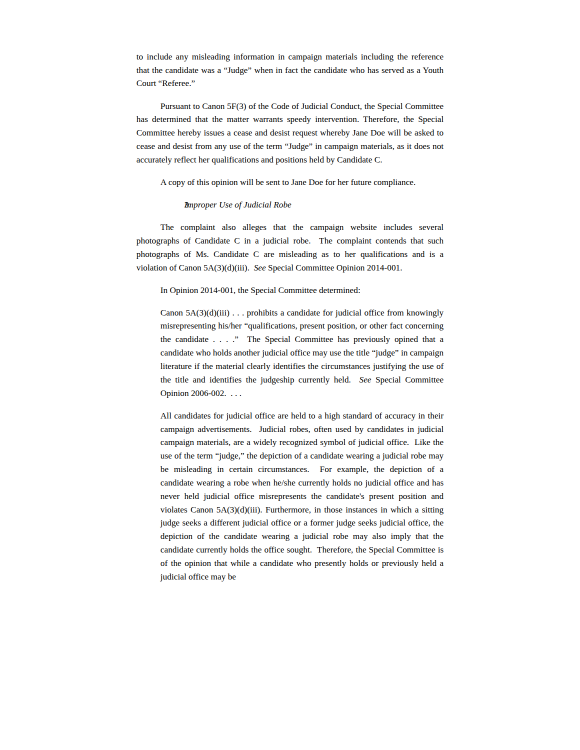to include any misleading information in campaign materials including the reference that the candidate was a “Judge” when in fact the candidate who has served as a Youth Court “Referee.”
Pursuant to Canon 5F(3) of the Code of Judicial Conduct, the Special Committee has determined that the matter warrants speedy intervention. Therefore, the Special Committee hereby issues a cease and desist request whereby Jane Doe will be asked to cease and desist from any use of the term “Judge” in campaign materials, as it does not accurately reflect her qualifications and positions held by Candidate C.
A copy of this opinion will be sent to Jane Doe for her future compliance.
3. Improper Use of Judicial Robe
The complaint also alleges that the campaign website includes several photographs of Candidate C in a judicial robe. The complaint contends that such photographs of Ms. Candidate C are misleading as to her qualifications and is a violation of Canon 5A(3)(d)(iii). See Special Committee Opinion 2014-001.
In Opinion 2014-001, the Special Committee determined:
Canon 5A(3)(d)(iii) . . . prohibits a candidate for judicial office from knowingly misrepresenting his/her “qualifications, present position, or other fact concerning the candidate . . . .” The Special Committee has previously opined that a candidate who holds another judicial office may use the title “judge” in campaign literature if the material clearly identifies the circumstances justifying the use of the title and identifies the judgeship currently held. See Special Committee Opinion 2006-002. . . .
All candidates for judicial office are held to a high standard of accuracy in their campaign advertisements. Judicial robes, often used by candidates in judicial campaign materials, are a widely recognized symbol of judicial office. Like the use of the term “judge,” the depiction of a candidate wearing a judicial robe may be misleading in certain circumstances. For example, the depiction of a candidate wearing a robe when he/she currently holds no judicial office and has never held judicial office misrepresents the candidate's present position and violates Canon 5A(3)(d)(iii). Furthermore, in those instances in which a sitting judge seeks a different judicial office or a former judge seeks judicial office, the depiction of the candidate wearing a judicial robe may also imply that the candidate currently holds the office sought. Therefore, the Special Committee is of the opinion that while a candidate who presently holds or previously held a judicial office may be